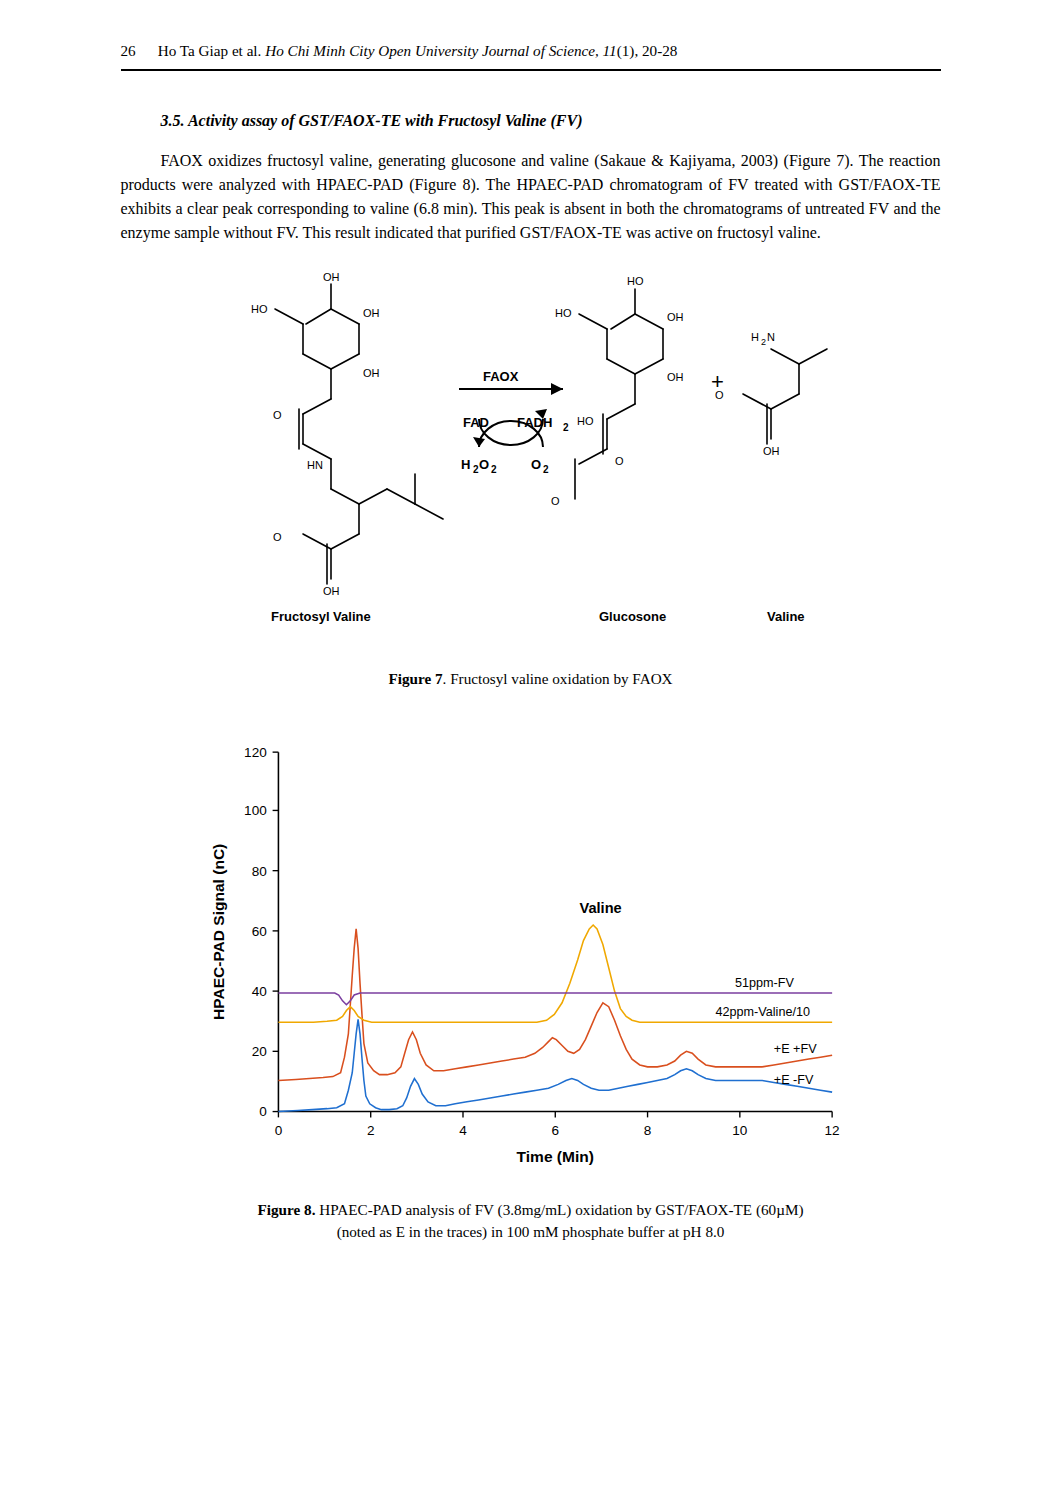26 Ho Ta Giap et al. Ho Chi Minh City Open University Journal of Science, 11(1), 20-28
3.5. Activity assay of GST/FAOX-TE with Fructosyl Valine (FV)
FAOX oxidizes fructosyl valine, generating glucosone and valine (Sakaue & Kajiyama, 2003) (Figure 7). The reaction products were analyzed with HPAEC-PAD (Figure 8). The HPAEC-PAD chromatogram of FV treated with GST/FAOX-TE exhibits a clear peak corresponding to valine (6.8 min). This peak is absent in both the chromatograms of untreated FV and the enzyme sample without FV. This result indicated that purified GST/FAOX-TE was active on fructosyl valine.
OH OH HO OH O HN O OH Fructosyl Valine FAOX FAD FADH 2 H 2 O 2 O 2 HO OH HO OH HO O O Glucosone + H 2 N O OH Valine
Figure 7. Fructosyl valine oxidation by FAOX
0 20 40 60 80 100 120 0 2 4 6 8 10 12 Time (Min) HPAEC-PAD Signal (nC) Valine 51ppm-FV 42ppm-Valine/10 +E +FV +E -FV
Figure 8. HPAEC-PAD analysis of FV (3.8mg/mL) oxidation by GST/FAOX-TE (60µM)
(noted as E in the traces) in 100 mM phosphate buffer at pH 8.0